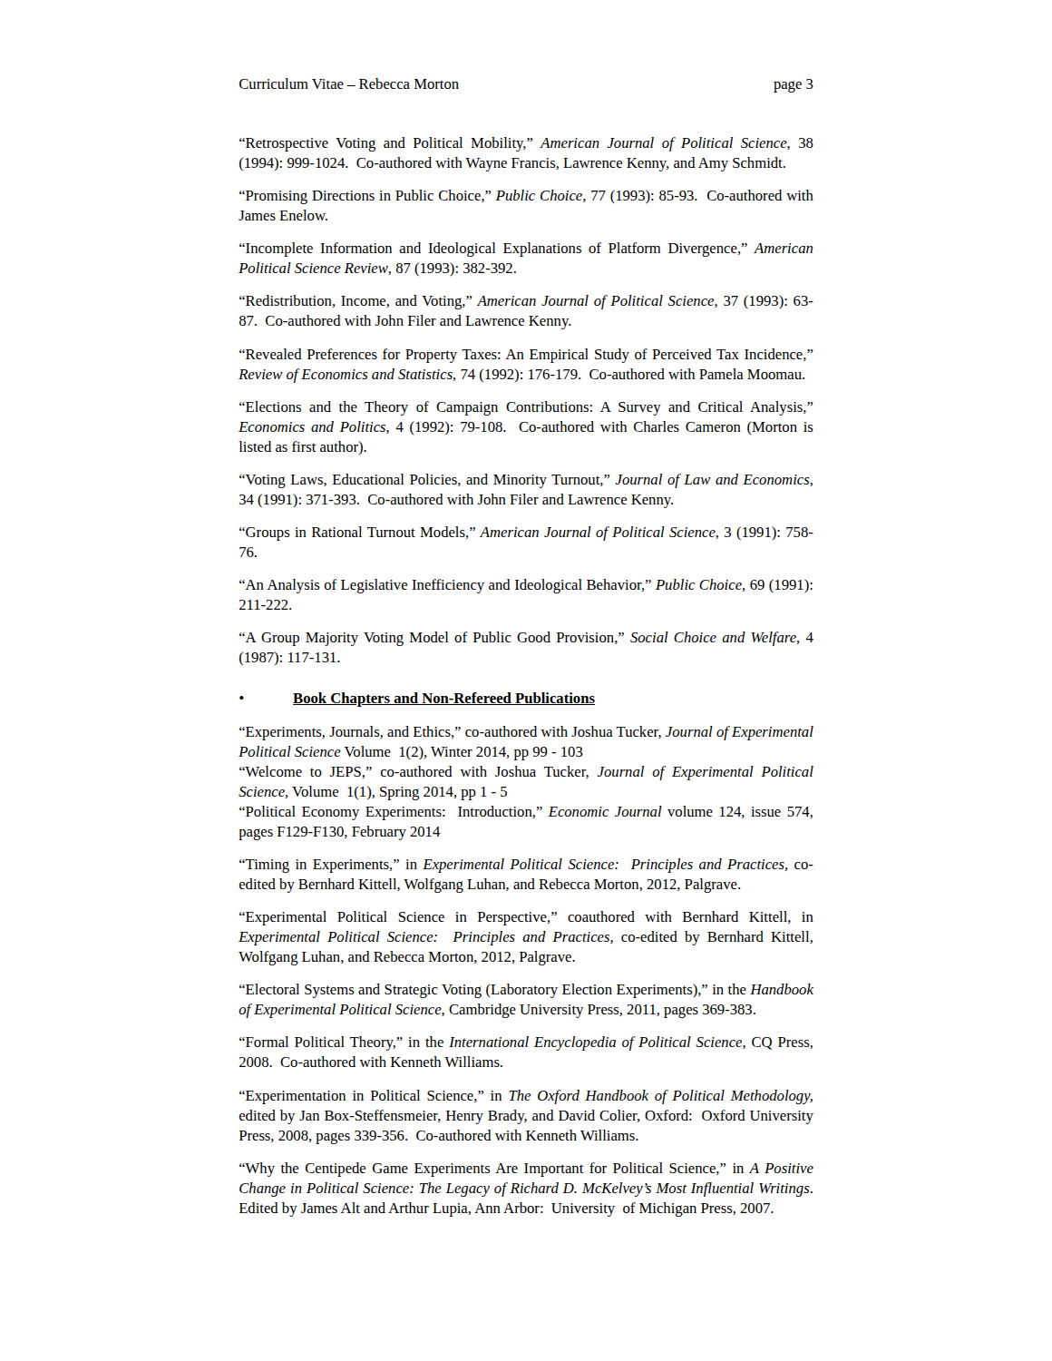Curriculum Vitae – Rebecca Morton
page 3
“Retrospective Voting and Political Mobility,” American Journal of Political Science, 38 (1994): 999-1024. Co-authored with Wayne Francis, Lawrence Kenny, and Amy Schmidt.
“Promising Directions in Public Choice,” Public Choice, 77 (1993): 85-93. Co-authored with James Enelow.
“Incomplete Information and Ideological Explanations of Platform Divergence,” American Political Science Review, 87 (1993): 382-392.
“Redistribution, Income, and Voting,” American Journal of Political Science, 37 (1993): 63-87. Co-authored with John Filer and Lawrence Kenny.
“Revealed Preferences for Property Taxes: An Empirical Study of Perceived Tax Incidence,” Review of Economics and Statistics, 74 (1992): 176-179. Co-authored with Pamela Moomau.
“Elections and the Theory of Campaign Contributions: A Survey and Critical Analysis,” Economics and Politics, 4 (1992): 79-108. Co-authored with Charles Cameron (Morton is listed as first author).
“Voting Laws, Educational Policies, and Minority Turnout,” Journal of Law and Economics, 34 (1991): 371-393. Co-authored with John Filer and Lawrence Kenny.
“Groups in Rational Turnout Models,” American Journal of Political Science, 3 (1991): 758-76.
“An Analysis of Legislative Inefficiency and Ideological Behavior,” Public Choice, 69 (1991): 211-222.
“A Group Majority Voting Model of Public Good Provision,” Social Choice and Welfare, 4 (1987): 117-131.
• Book Chapters and Non-Refereed Publications
“Experiments, Journals, and Ethics,” co-authored with Joshua Tucker, Journal of Experimental Political Science Volume 1(2), Winter 2014, pp 99 - 103
“Welcome to JEPS,” co-authored with Joshua Tucker, Journal of Experimental Political Science, Volume 1(1), Spring 2014, pp 1 - 5
“Political Economy Experiments: Introduction,” Economic Journal volume 124, issue 574, pages F129-F130, February 2014
“Timing in Experiments,” in Experimental Political Science: Principles and Practices, co-edited by Bernhard Kittell, Wolfgang Luhan, and Rebecca Morton, 2012, Palgrave.
“Experimental Political Science in Perspective,” coauthored with Bernhard Kittell, in Experimental Political Science: Principles and Practices, co-edited by Bernhard Kittell, Wolfgang Luhan, and Rebecca Morton, 2012, Palgrave.
“Electoral Systems and Strategic Voting (Laboratory Election Experiments),” in the Handbook of Experimental Political Science, Cambridge University Press, 2011, pages 369-383.
“Formal Political Theory,” in the International Encyclopedia of Political Science, CQ Press, 2008. Co-authored with Kenneth Williams.
“Experimentation in Political Science,” in The Oxford Handbook of Political Methodology, edited by Jan Box-Steffensmeier, Henry Brady, and David Colier, Oxford: Oxford University Press, 2008, pages 339-356. Co-authored with Kenneth Williams.
“Why the Centipede Game Experiments Are Important for Political Science,” in A Positive Change in Political Science: The Legacy of Richard D. McKelvey’s Most Influential Writings. Edited by James Alt and Arthur Lupia, Ann Arbor: University of Michigan Press, 2007.